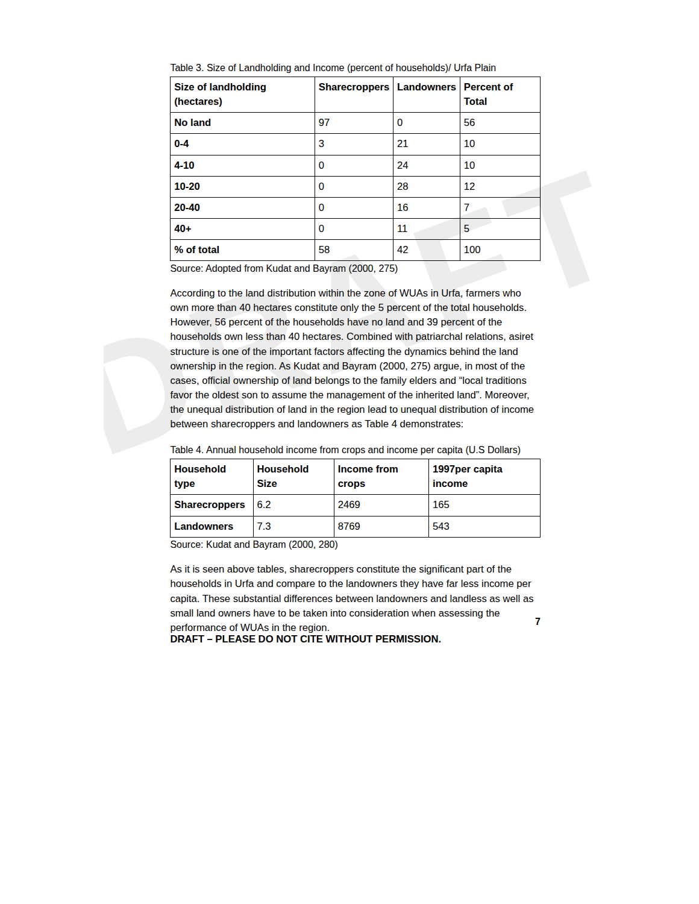DRAFT
Table 3. Size of Landholding and Income (percent of households)/ Urfa Plain
| Size of landholding (hectares) | Sharecroppers | Landowners | Percent of Total |
| --- | --- | --- | --- |
| No land | 97 | 0 | 56 |
| 0-4 | 3 | 21 | 10 |
| 4-10 | 0 | 24 | 10 |
| 10-20 | 0 | 28 | 12 |
| 20-40 | 0 | 16 | 7 |
| 40+ | 0 | 11 | 5 |
| % of total | 58 | 42 | 100 |
Source: Adopted from Kudat and Bayram (2000, 275)
According to the land distribution within the zone of WUAs in Urfa, farmers who own more than 40 hectares constitute only the 5 percent of the total households. However, 56 percent of the households have no land and 39 percent of the households own less than 40 hectares. Combined with patriarchal relations, asiret structure is one of the important factors affecting the dynamics behind the land ownership in the region. As Kudat and Bayram (2000, 275) argue, in most of the cases, official ownership of land belongs to the family elders and “local traditions favor the oldest son to assume the management of the inherited land”. Moreover, the unequal distribution of land in the region lead to unequal distribution of income between sharecroppers and landowners as Table 4 demonstrates:
Table 4. Annual household income from crops and income per capita (U.S Dollars)
| Household type | Household Size | Income from crops | 1997per capita income |
| --- | --- | --- | --- |
| Sharecroppers | 6.2 | 2469 | 165 |
| Landowners | 7.3 | 8769 | 543 |
Source: Kudat and Bayram (2000, 280)
As it is seen above tables, sharecroppers constitute the significant part of the households in Urfa and compare to the landowners they have far less income per capita. These substantial differences between landowners and landless as well as small land owners have to be taken into consideration when assessing the performance of WUAs in the region.
7
DRAFT – PLEASE DO NOT CITE WITHOUT PERMISSION.